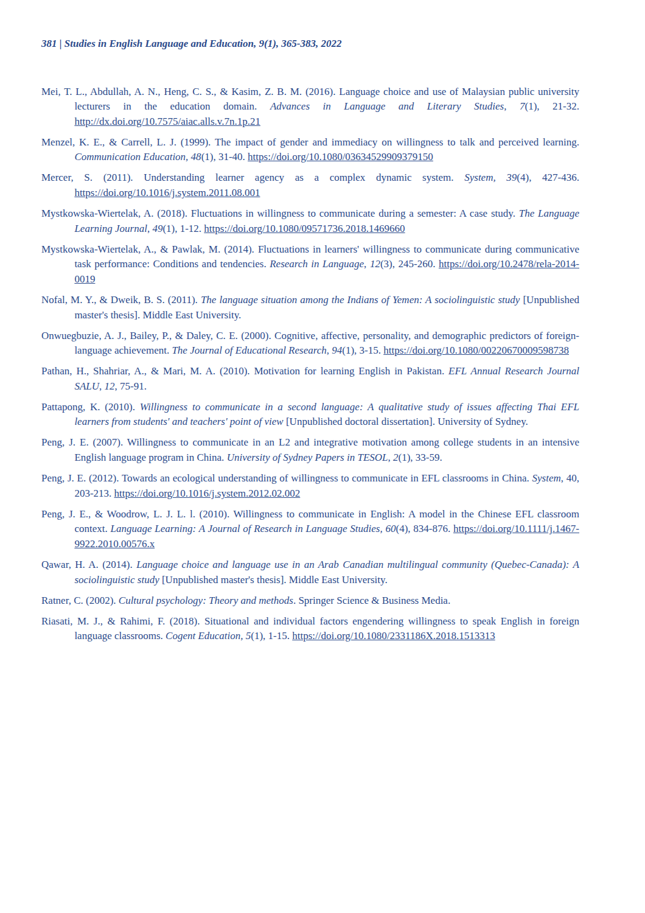381 | Studies in English Language and Education, 9(1), 365-383, 2022
Mei, T. L., Abdullah, A. N., Heng, C. S., & Kasim, Z. B. M. (2016). Language choice and use of Malaysian public university lecturers in the education domain. Advances in Language and Literary Studies, 7(1), 21-32. http://dx.doi.org/10.7575/aiac.alls.v.7n.1p.21
Menzel, K. E., & Carrell, L. J. (1999). The impact of gender and immediacy on willingness to talk and perceived learning. Communication Education, 48(1), 31-40. https://doi.org/10.1080/03634529909379150
Mercer, S. (2011). Understanding learner agency as a complex dynamic system. System, 39(4), 427-436. https://doi.org/10.1016/j.system.2011.08.001
Mystkowska-Wiertelak, A. (2018). Fluctuations in willingness to communicate during a semester: A case study. The Language Learning Journal, 49(1), 1-12. https://doi.org/10.1080/09571736.2018.1469660
Mystkowska-Wiertelak, A., & Pawlak, M. (2014). Fluctuations in learners' willingness to communicate during communicative task performance: Conditions and tendencies. Research in Language, 12(3), 245-260. https://doi.org/10.2478/rela-2014-0019
Nofal, M. Y., & Dweik, B. S. (2011). The language situation among the Indians of Yemen: A sociolinguistic study [Unpublished master's thesis]. Middle East University.
Onwuegbuzie, A. J., Bailey, P., & Daley, C. E. (2000). Cognitive, affective, personality, and demographic predictors of foreign-language achievement. The Journal of Educational Research, 94(1), 3-15. https://doi.org/10.1080/00220670009598738
Pathan, H., Shahriar, A., & Mari, M. A. (2010). Motivation for learning English in Pakistan. EFL Annual Research Journal SALU, 12, 75-91.
Pattapong, K. (2010). Willingness to communicate in a second language: A qualitative study of issues affecting Thai EFL learners from students' and teachers' point of view [Unpublished doctoral dissertation]. University of Sydney.
Peng, J. E. (2007). Willingness to communicate in an L2 and integrative motivation among college students in an intensive English language program in China. University of Sydney Papers in TESOL, 2(1), 33-59.
Peng, J. E. (2012). Towards an ecological understanding of willingness to communicate in EFL classrooms in China. System, 40, 203-213. https://doi.org/10.1016/j.system.2012.02.002
Peng, J. E., & Woodrow, L. J. L. l. (2010). Willingness to communicate in English: A model in the Chinese EFL classroom context. Language Learning: A Journal of Research in Language Studies, 60(4), 834-876. https://doi.org/10.1111/j.1467-9922.2010.00576.x
Qawar, H. A. (2014). Language choice and language use in an Arab Canadian multilingual community (Quebec-Canada): A sociolinguistic study [Unpublished master's thesis]. Middle East University.
Ratner, C. (2002). Cultural psychology: Theory and methods. Springer Science & Business Media.
Riasati, M. J., & Rahimi, F. (2018). Situational and individual factors engendering willingness to speak English in foreign language classrooms. Cogent Education, 5(1), 1-15. https://doi.org/10.1080/2331186X.2018.1513313